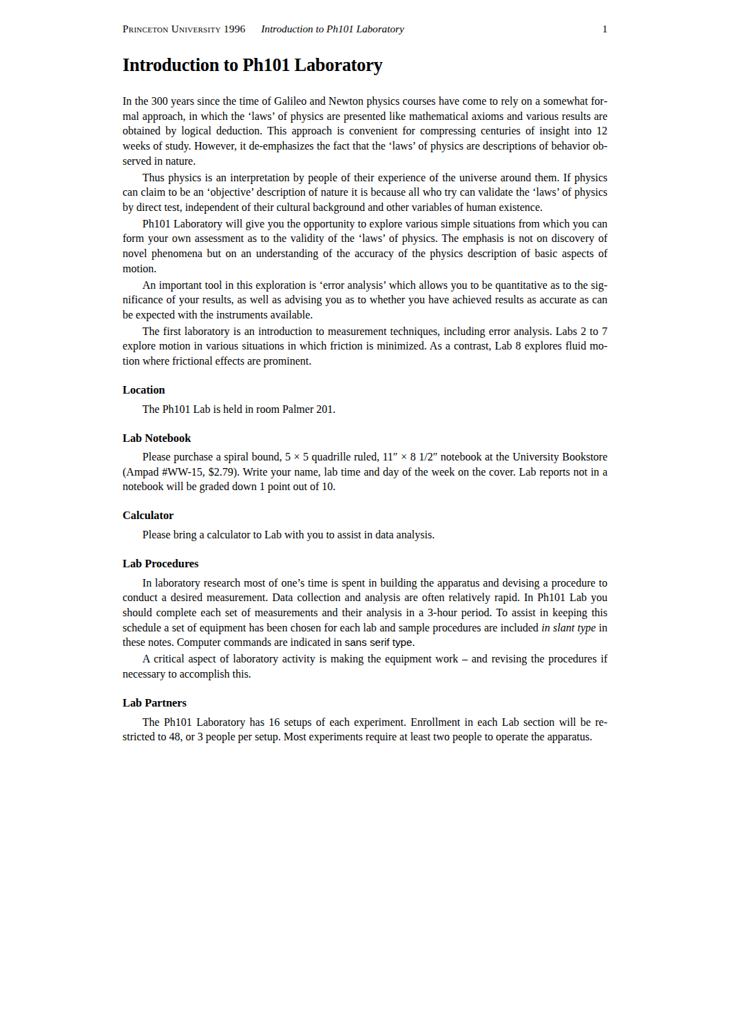Princeton University 1996 Introduction to Ph101 Laboratory 1
Introduction to Ph101 Laboratory
In the 300 years since the time of Galileo and Newton physics courses have come to rely on a somewhat formal approach, in which the ‘laws’ of physics are presented like mathematical axioms and various results are obtained by logical deduction. This approach is convenient for compressing centuries of insight into 12 weeks of study. However, it de-emphasizes the fact that the ‘laws’ of physics are descriptions of behavior observed in nature.
Thus physics is an interpretation by people of their experience of the universe around them. If physics can claim to be an ‘objective’ description of nature it is because all who try can validate the ‘laws’ of physics by direct test, independent of their cultural background and other variables of human existence.
Ph101 Laboratory will give you the opportunity to explore various simple situations from which you can form your own assessment as to the validity of the ‘laws’ of physics. The emphasis is not on discovery of novel phenomena but on an understanding of the accuracy of the physics description of basic aspects of motion.
An important tool in this exploration is ‘error analysis’ which allows you to be quantitative as to the significance of your results, as well as advising you as to whether you have achieved results as accurate as can be expected with the instruments available.
The first laboratory is an introduction to measurement techniques, including error analysis. Labs 2 to 7 explore motion in various situations in which friction is minimized. As a contrast, Lab 8 explores fluid motion where frictional effects are prominent.
Location
The Ph101 Lab is held in room Palmer 201.
Lab Notebook
Please purchase a spiral bound, 5 × 5 quadrille ruled, 11″ × 8 1/2″ notebook at the University Bookstore (Ampad #WW-15, $2.79). Write your name, lab time and day of the week on the cover. Lab reports not in a notebook will be graded down 1 point out of 10.
Calculator
Please bring a calculator to Lab with you to assist in data analysis.
Lab Procedures
In laboratory research most of one’s time is spent in building the apparatus and devising a procedure to conduct a desired measurement. Data collection and analysis are often relatively rapid. In Ph101 Lab you should complete each set of measurements and their analysis in a 3-hour period. To assist in keeping this schedule a set of equipment has been chosen for each lab and sample procedures are included in slant type in these notes. Computer commands are indicated in sans serif type.
A critical aspect of laboratory activity is making the equipment work – and revising the procedures if necessary to accomplish this.
Lab Partners
The Ph101 Laboratory has 16 setups of each experiment. Enrollment in each Lab section will be restricted to 48, or 3 people per setup. Most experiments require at least two people to operate the apparatus.